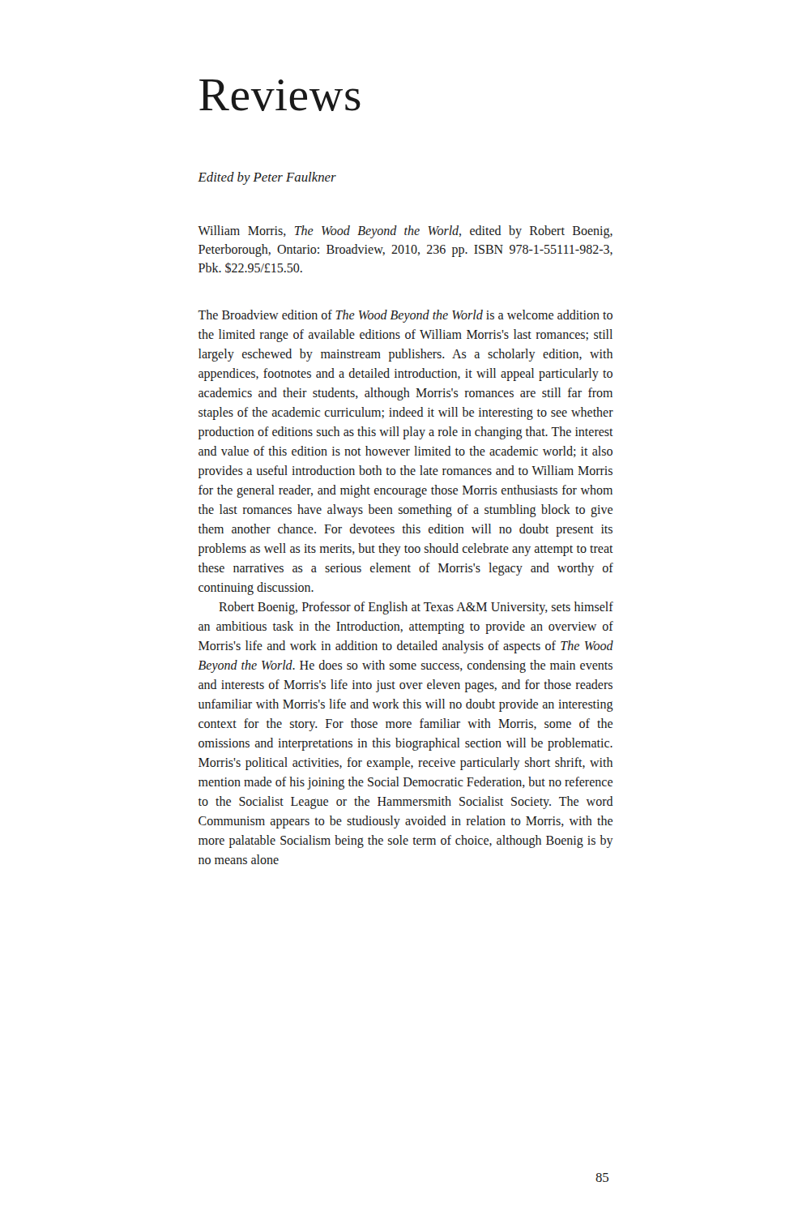Reviews
Edited by Peter Faulkner
William Morris, The Wood Beyond the World, edited by Robert Boenig, Peterborough, Ontario: Broadview, 2010, 236 pp. ISBN 978-1-55111-982-3, Pbk. $22.95/£15.50.
The Broadview edition of The Wood Beyond the World is a welcome addition to the limited range of available editions of William Morris's last romances; still largely eschewed by mainstream publishers. As a scholarly edition, with appendices, footnotes and a detailed introduction, it will appeal particularly to academics and their students, although Morris's romances are still far from staples of the academic curriculum; indeed it will be interesting to see whether production of editions such as this will play a role in changing that. The interest and value of this edition is not however limited to the academic world; it also provides a useful introduction both to the late romances and to William Morris for the general reader, and might encourage those Morris enthusiasts for whom the last romances have always been something of a stumbling block to give them another chance. For devotees this edition will no doubt present its problems as well as its merits, but they too should celebrate any attempt to treat these narratives as a serious element of Morris's legacy and worthy of continuing discussion.
Robert Boenig, Professor of English at Texas A&M University, sets himself an ambitious task in the Introduction, attempting to provide an overview of Morris's life and work in addition to detailed analysis of aspects of The Wood Beyond the World. He does so with some success, condensing the main events and interests of Morris's life into just over eleven pages, and for those readers unfamiliar with Morris's life and work this will no doubt provide an interesting context for the story. For those more familiar with Morris, some of the omissions and interpretations in this biographical section will be problematic. Morris's political activities, for example, receive particularly short shrift, with mention made of his joining the Social Democratic Federation, but no reference to the Socialist League or the Hammersmith Socialist Society. The word Communism appears to be studiously avoided in relation to Morris, with the more palatable Socialism being the sole term of choice, although Boenig is by no means alone
85